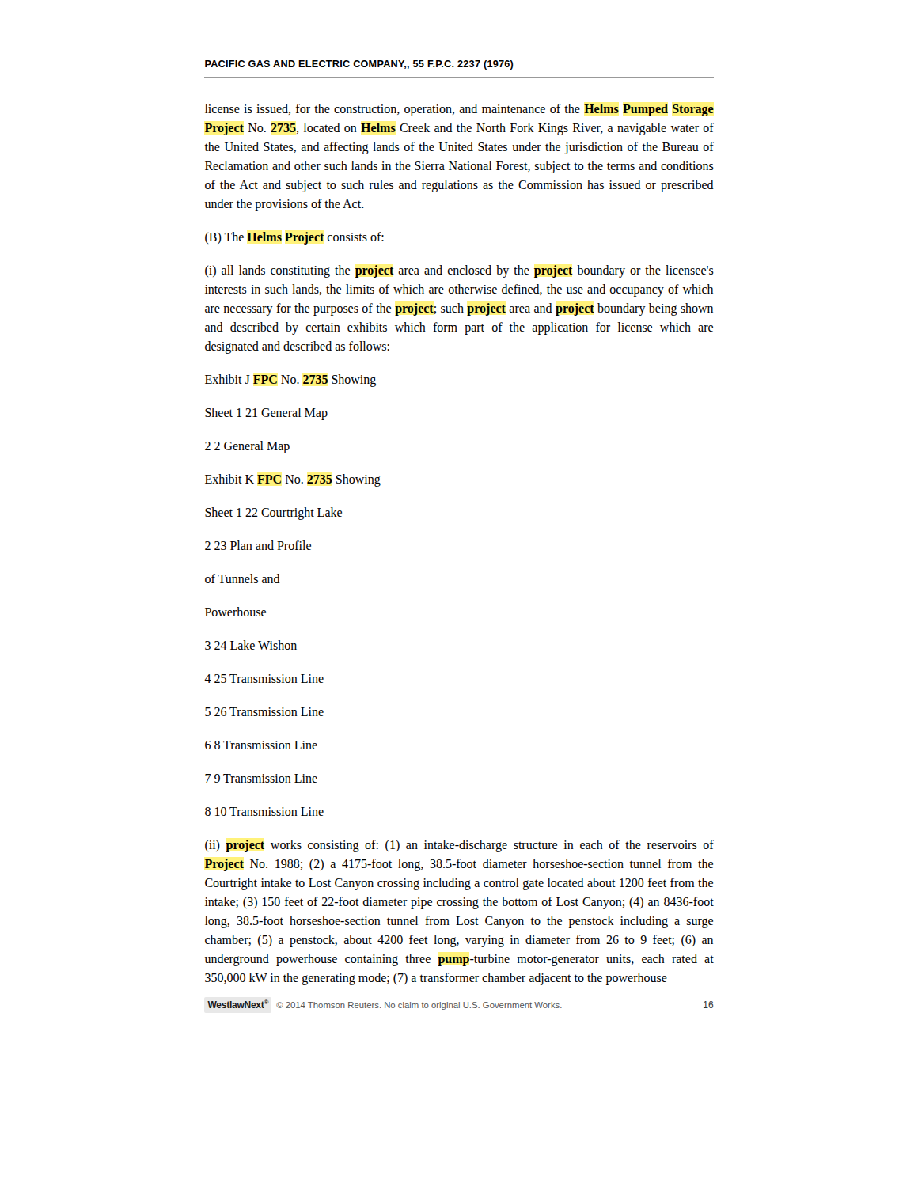PACIFIC GAS AND ELECTRIC COMPANY,, 55 F.P.C. 2237 (1976)
license is issued, for the construction, operation, and maintenance of the Helms Pumped Storage Project No. 2735, located on Helms Creek and the North Fork Kings River, a navigable water of the United States, and affecting lands of the United States under the jurisdiction of the Bureau of Reclamation and other such lands in the Sierra National Forest, subject to the terms and conditions of the Act and subject to such rules and regulations as the Commission has issued or prescribed under the provisions of the Act.
(B) The Helms Project consists of:
(i) all lands constituting the project area and enclosed by the project boundary or the licensee's interests in such lands, the limits of which are otherwise defined, the use and occupancy of which are necessary for the purposes of the project; such project area and project boundary being shown and described by certain exhibits which form part of the application for license which are designated and described as follows:
Exhibit J FPC No. 2735 Showing
Sheet 1 21 General Map
2 2 General Map
Exhibit K FPC No. 2735 Showing
Sheet 1 22 Courtright Lake
2 23 Plan and Profile
of Tunnels and
Powerhouse
3 24 Lake Wishon
4 25 Transmission Line
5 26 Transmission Line
6 8 Transmission Line
7 9 Transmission Line
8 10 Transmission Line
(ii) project works consisting of: (1) an intake-discharge structure in each of the reservoirs of Project No. 1988; (2) a 4175-foot long, 38.5-foot diameter horseshoe-section tunnel from the Courtright intake to Lost Canyon crossing including a control gate located about 1200 feet from the intake; (3) 150 feet of 22-foot diameter pipe crossing the bottom of Lost Canyon; (4) an 8436-foot long, 38.5-foot horseshoe-section tunnel from Lost Canyon to the penstock including a surge chamber; (5) a penstock, about 4200 feet long, varying in diameter from 26 to 9 feet; (6) an underground powerhouse containing three pump-turbine motor-generator units, each rated at 350,000 kW in the generating mode; (7) a transformer chamber adjacent to the powerhouse
WestlawNext® © 2014 Thomson Reuters. No claim to original U.S. Government Works.
16